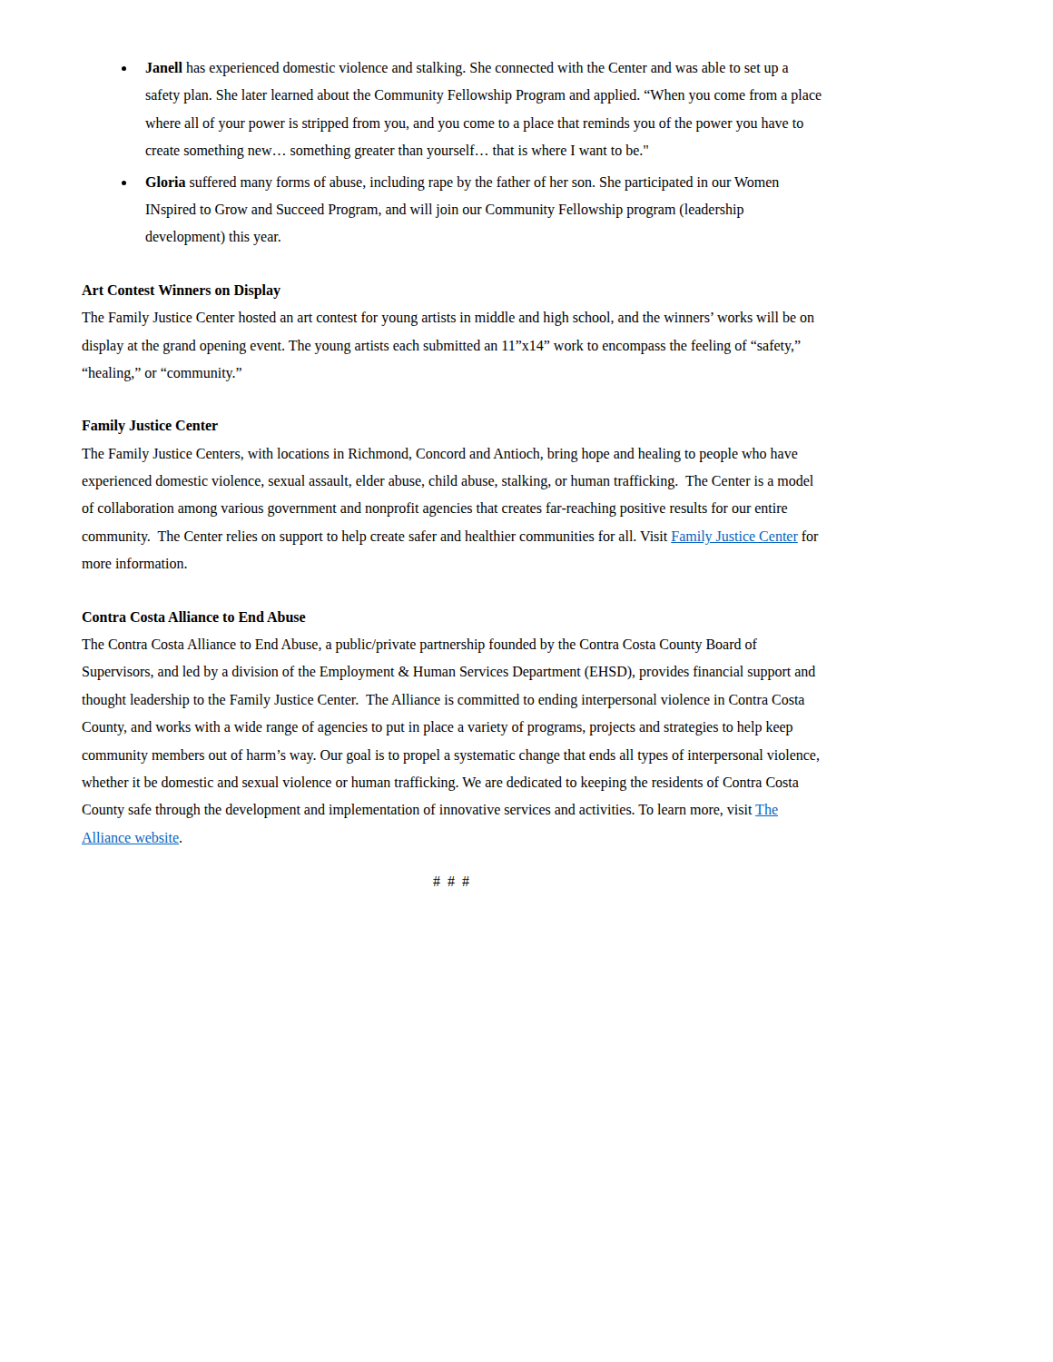Janell has experienced domestic violence and stalking. She connected with the Center and was able to set up a safety plan. She later learned about the Community Fellowship Program and applied. “When you come from a place where all of your power is stripped from you, and you come to a place that reminds you of the power you have to create something new… something greater than yourself… that is where I want to be."
Gloria suffered many forms of abuse, including rape by the father of her son. She participated in our Women INspired to Grow and Succeed Program, and will join our Community Fellowship program (leadership development) this year.
Art Contest Winners on Display
The Family Justice Center hosted an art contest for young artists in middle and high school, and the winners’ works will be on display at the grand opening event. The young artists each submitted an 11”x14” work to encompass the feeling of “safety,” “healing,” or “community.”
Family Justice Center
The Family Justice Centers, with locations in Richmond, Concord and Antioch, bring hope and healing to people who have experienced domestic violence, sexual assault, elder abuse, child abuse, stalking, or human trafficking. The Center is a model of collaboration among various government and nonprofit agencies that creates far-reaching positive results for our entire community. The Center relies on support to help create safer and healthier communities for all. Visit Family Justice Center for more information.
Contra Costa Alliance to End Abuse
The Contra Costa Alliance to End Abuse, a public/private partnership founded by the Contra Costa County Board of Supervisors, and led by a division of the Employment & Human Services Department (EHSD), provides financial support and thought leadership to the Family Justice Center. The Alliance is committed to ending interpersonal violence in Contra Costa County, and works with a wide range of agencies to put in place a variety of programs, projects and strategies to help keep community members out of harm’s way. Our goal is to propel a systematic change that ends all types of interpersonal violence, whether it be domestic and sexual violence or human trafficking. We are dedicated to keeping the residents of Contra Costa County safe through the development and implementation of innovative services and activities. To learn more, visit The Alliance website.
# # #